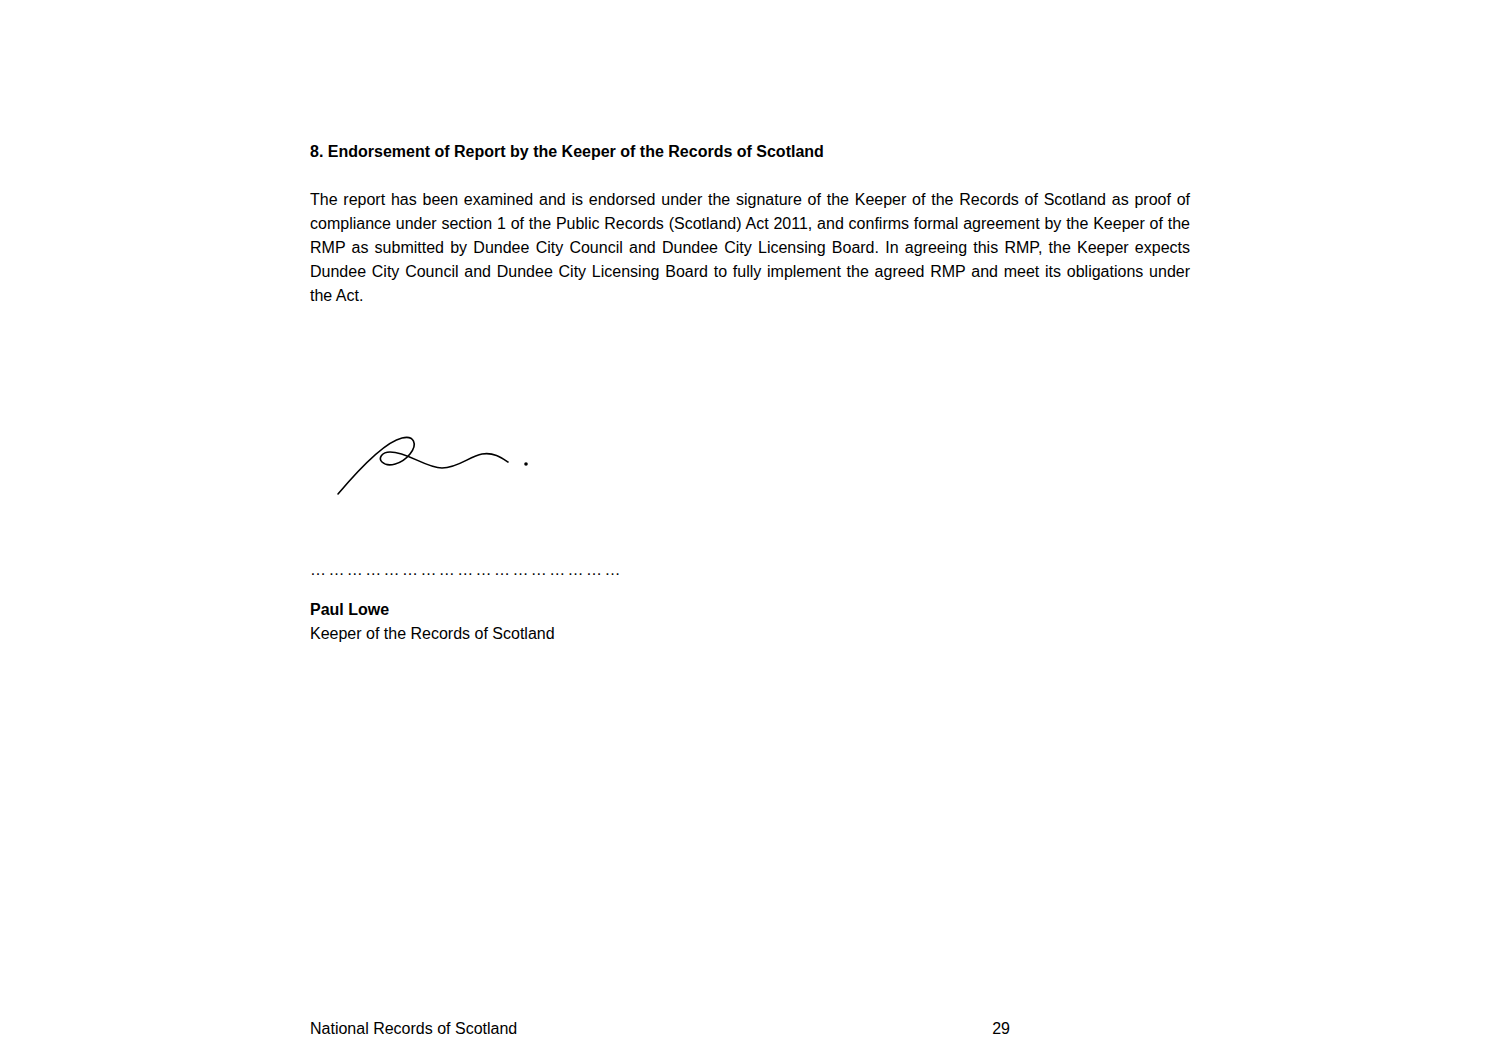8. Endorsement of Report by the Keeper of the Records of Scotland
The report has been examined and is endorsed under the signature of the Keeper of the Records of Scotland as proof of compliance under section 1 of the Public Records (Scotland) Act 2011, and confirms formal agreement by the Keeper of the RMP as submitted by Dundee City Council and Dundee City Licensing Board. In agreeing this RMP, the Keeper expects Dundee City Council and Dundee City Licensing Board to fully implement the agreed RMP and meet its obligations under the Act.
……………………………………………
Paul Lowe
Keeper of the Records of Scotland
National Records of Scotland
29